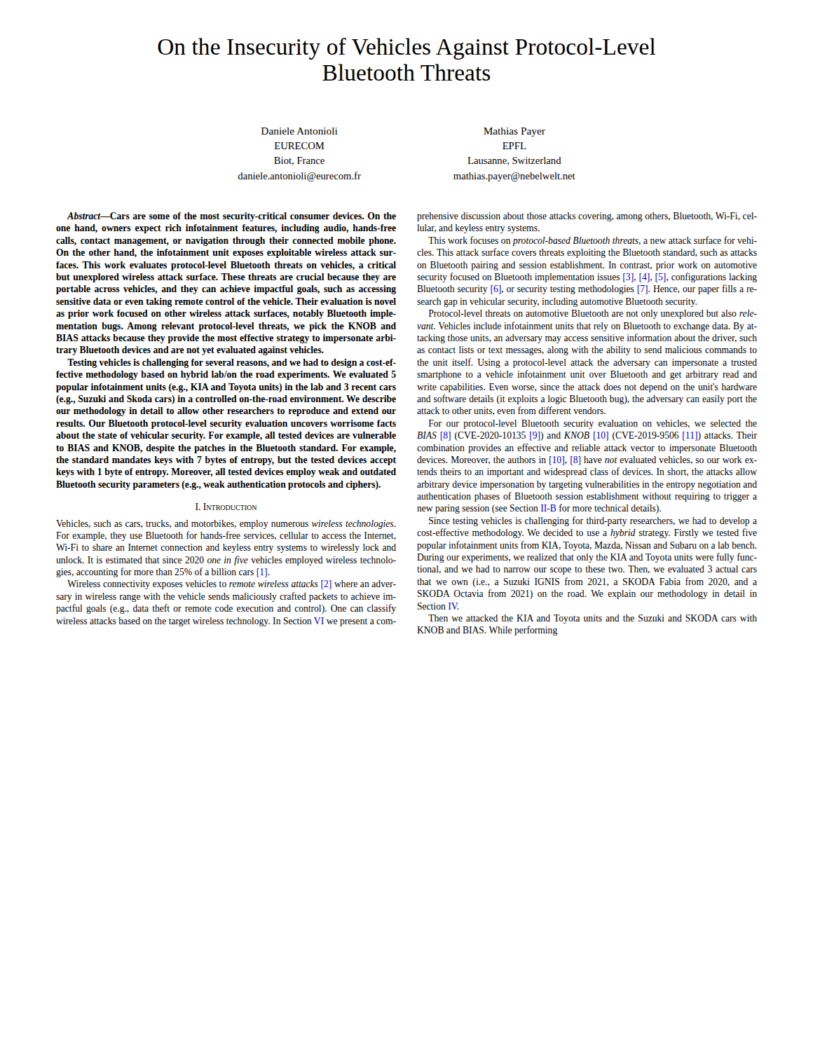On the Insecurity of Vehicles Against Protocol-Level
Bluetooth Threats
Daniele Antonioli
EURECOM
Biot, France
daniele.antonioli@eurecom.fr
Mathias Payer
EPFL
Lausanne, Switzerland
mathias.payer@nebelwelt.net
Abstract—Cars are some of the most security-critical consumer devices. On the one hand, owners expect rich infotainment features, including audio, hands-free calls, contact management, or navigation through their connected mobile phone. On the other hand, the infotainment unit exposes exploitable wireless attack surfaces. This work evaluates protocol-level Bluetooth threats on vehicles, a critical but unexplored wireless attack surface. These threats are crucial because they are portable across vehicles, and they can achieve impactful goals, such as accessing sensitive data or even taking remote control of the vehicle. Their evaluation is novel as prior work focused on other wireless attack surfaces, notably Bluetooth implementation bugs. Among relevant protocol-level threats, we pick the KNOB and BIAS attacks because they provide the most effective strategy to impersonate arbitrary Bluetooth devices and are not yet evaluated against vehicles.
Testing vehicles is challenging for several reasons, and we had to design a cost-effective methodology based on hybrid lab/on the road experiments. We evaluated 5 popular infotainment units (e.g., KIA and Toyota units) in the lab and 3 recent cars (e.g., Suzuki and Skoda cars) in a controlled on-the-road environment. We describe our methodology in detail to allow other researchers to reproduce and extend our results. Our Bluetooth protocol-level security evaluation uncovers worrisome facts about the state of vehicular security. For example, all tested devices are vulnerable to BIAS and KNOB, despite the patches in the Bluetooth standard. For example, the standard mandates keys with 7 bytes of entropy, but the tested devices accept keys with 1 byte of entropy. Moreover, all tested devices employ weak and outdated Bluetooth security parameters (e.g., weak authentication protocols and ciphers).
I. Introduction
Vehicles, such as cars, trucks, and motorbikes, employ numerous wireless technologies. For example, they use Bluetooth for hands-free services, cellular to access the Internet, Wi-Fi to share an Internet connection and keyless entry systems to wirelessly lock and unlock. It is estimated that since 2020 one in five vehicles employed wireless technologies, accounting for more than 25% of a billion cars [1].
Wireless connectivity exposes vehicles to remote wireless attacks [2] where an adversary in wireless range with the vehicle sends maliciously crafted packets to achieve impactful goals (e.g., data theft or remote code execution and control). One can classify wireless attacks based on the target wireless technology. In Section VI we present a comprehensive discussion about those attacks covering, among others, Bluetooth, Wi-Fi, cellular, and keyless entry systems.
This work focuses on protocol-based Bluetooth threats, a new attack surface for vehicles. This attack surface covers threats exploiting the Bluetooth standard, such as attacks on Bluetooth pairing and session establishment. In contrast, prior work on automotive security focused on Bluetooth implementation issues [3], [4], [5], configurations lacking Bluetooth security [6], or security testing methodologies [7]. Hence, our paper fills a research gap in vehicular security, including automotive Bluetooth security.
Protocol-level threats on automotive Bluetooth are not only unexplored but also relevant. Vehicles include infotainment units that rely on Bluetooth to exchange data. By attacking those units, an adversary may access sensitive information about the driver, such as contact lists or text messages, along with the ability to send malicious commands to the unit itself. Using a protocol-level attack the adversary can impersonate a trusted smartphone to a vehicle infotainment unit over Bluetooth and get arbitrary read and write capabilities. Even worse, since the attack does not depend on the unit's hardware and software details (it exploits a logic Bluetooth bug), the adversary can easily port the attack to other units, even from different vendors.
For our protocol-level Bluetooth security evaluation on vehicles, we selected the BIAS [8] (CVE-2020-10135 [9]) and KNOB [10] (CVE-2019-9506 [11]) attacks. Their combination provides an effective and reliable attack vector to impersonate Bluetooth devices. Moreover, the authors in [10], [8] have not evaluated vehicles, so our work extends theirs to an important and widespread class of devices. In short, the attacks allow arbitrary device impersonation by targeting vulnerabilities in the entropy negotiation and authentication phases of Bluetooth session establishment without requiring to trigger a new paring session (see Section II-B for more technical details).
Since testing vehicles is challenging for third-party researchers, we had to develop a cost-effective methodology. We decided to use a hybrid strategy. Firstly we tested five popular infotainment units from KIA, Toyota, Mazda, Nissan and Subaru on a lab bench. During our experiments, we realized that only the KIA and Toyota units were fully functional, and we had to narrow our scope to these two. Then, we evaluated 3 actual cars that we own (i.e., a Suzuki IGNIS from 2021, a SKODA Fabia from 2020, and a SKODA Octavia from 2021) on the road. We explain our methodology in detail in Section IV.
Then we attacked the KIA and Toyota units and the Suzuki and SKODA cars with KNOB and BIAS. While performing